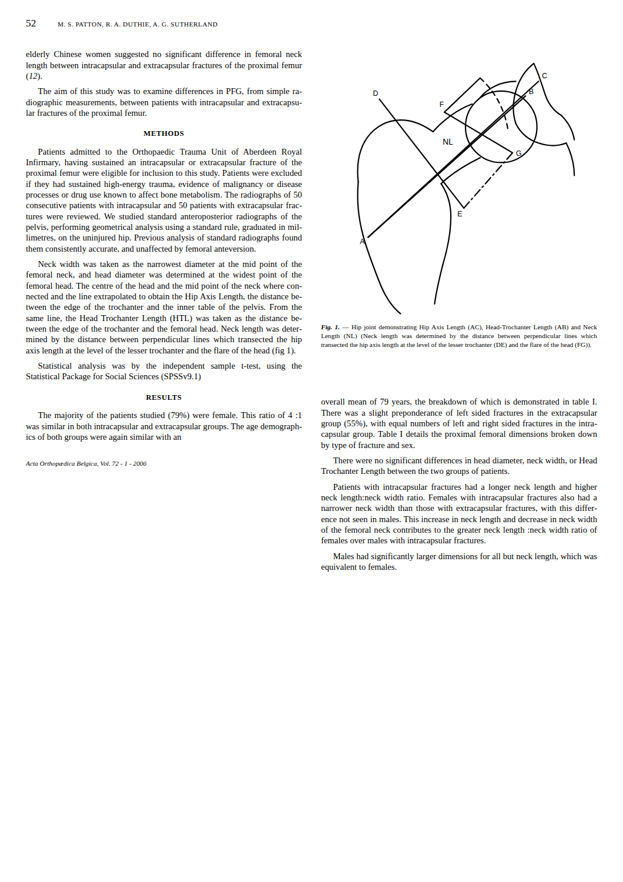52
M. S. Patton, R. A. Duthie, A. G. Sutherland
elderly Chinese women suggested no significant difference in femoral neck length between intracapsular and extracapsular fractures of the proximal femur (12).
The aim of this study was to examine differences in PFG, from simple radiographic measurements, between patients with intracapsular and extracapsular fractures of the proximal femur.
Methods
Patients admitted to the Orthopaedic Trauma Unit of Aberdeen Royal Infirmary, having sustained an intracapsular or extracapsular fracture of the proximal femur were eligible for inclusion to this study. Patients were excluded if they had sustained high-energy trauma, evidence of malignancy or disease processes or drug use known to affect bone metabolism. The radiographs of 50 consecutive patients with intracapsular and 50 patients with extracapsular fractures were reviewed. We studied standard anteroposterior radiographs of the pelvis, performing geometrical analysis using a standard rule, graduated in millimetres, on the uninjured hip. Previous analysis of standard radiographs found them consistently accurate, and unaffected by femoral anteversion.
Neck width was taken as the narrowest diameter at the mid point of the femoral neck, and head diameter was determined at the widest point of the femoral head. The centre of the head and the mid point of the neck where connected and the line extrapolated to obtain the Hip Axis Length, the distance between the edge of the trochanter and the inner table of the pelvis. From the same line, the Head Trochanter Length (HTL) was taken as the distance between the edge of the trochanter and the femoral head. Neck length was determined by the distance between perpendicular lines which transected the hip axis length at the level of the lesser trochanter and the flare of the head (fig 1).
Statistical analysis was by the independent sample t-test, using the Statistical Package for Social Sciences (SPSSv9.1)
Results
The majority of the patients studied (79%) were female. This ratio of 4 :1 was similar in both intracapsular and extracapsular groups. The age demographics of both groups were again similar with an
Acta Orthopædica Belgica, Vol. 72 - 1 - 2006
C B F D G A E NL
Fig. 1. — Hip joint demonstrating Hip Axis Length (AC), Head-Trochanter Length (AB) and Neck Length (NL) (Neck length was determined by the distance between perpendicular lines which transected the hip axis length at the level of the lesser trochanter (DE) and the flare of the head (FG)).
overall mean of 79 years, the breakdown of which is demonstrated in table I. There was a slight preponderance of left sided fractures in the extracapsular group (55%), with equal numbers of left and right sided fractures in the intracapsular group. Table I details the proximal femoral dimensions broken down by type of fracture and sex.
There were no significant differences in head diameter, neck width, or Head Trochanter Length between the two groups of patients.
Patients with intracapsular fractures had a longer neck length and higher neck length:neck width ratio. Females with intracapsular fractures also had a narrower neck width than those with extracapsular fractures, with this difference not seen in males. This increase in neck length and decrease in neck width of the femoral neck contributes to the greater neck length :neck width ratio of females over males with intracapsular fractures.
Males had significantly larger dimensions for all but neck length, which was equivalent to females.